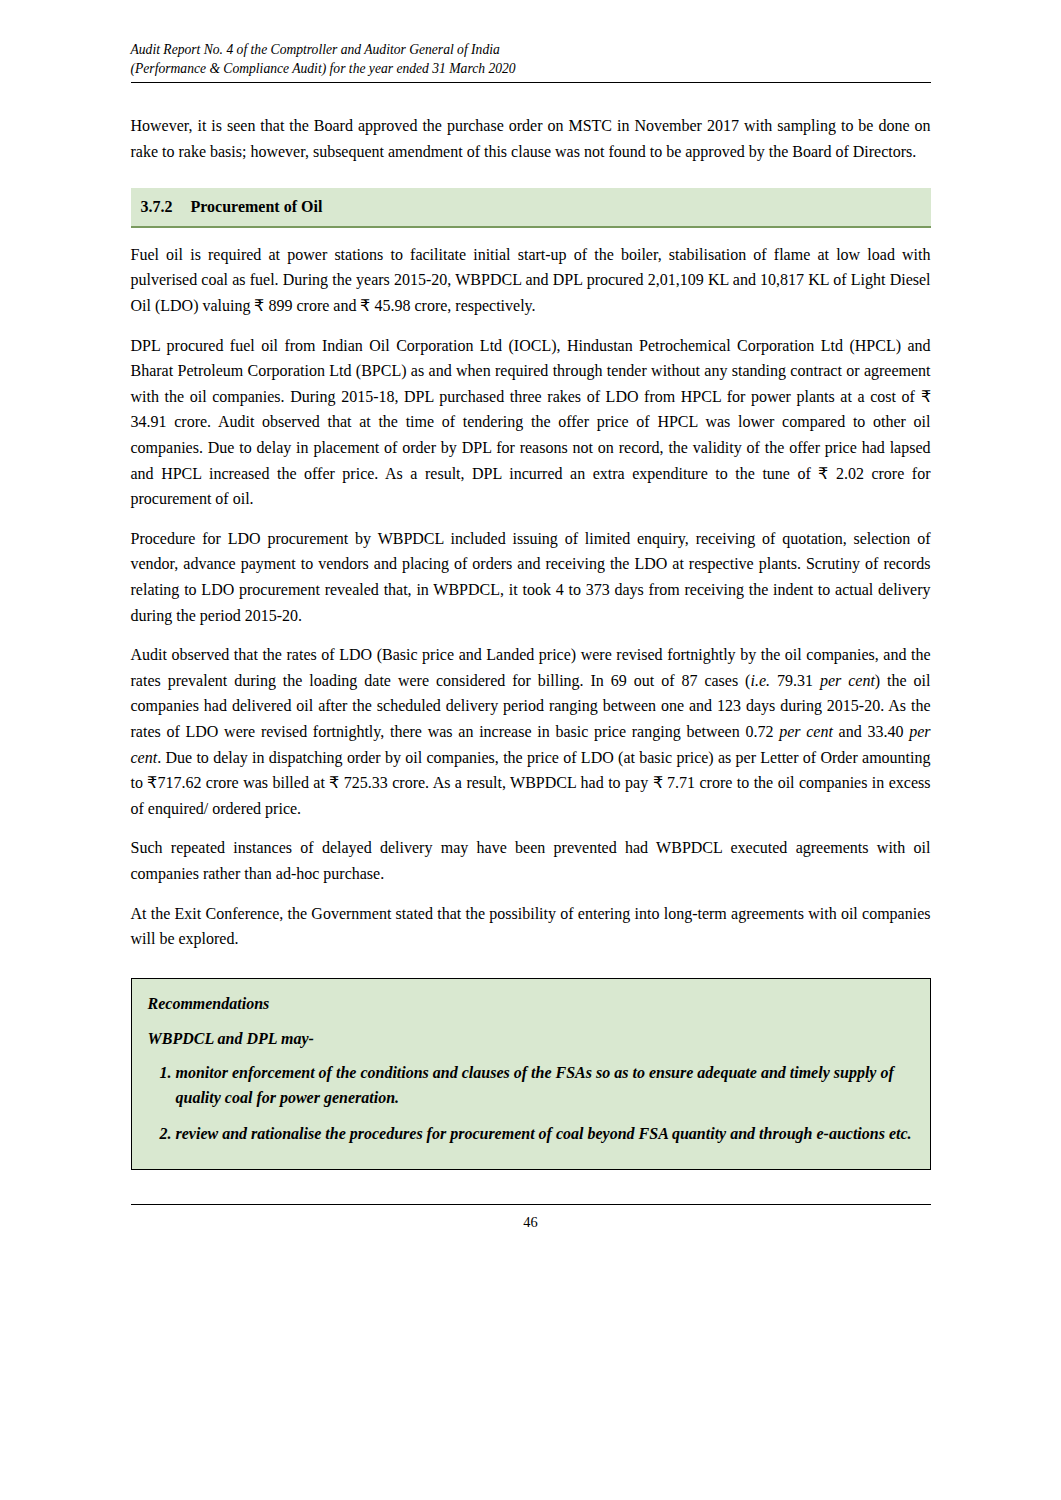Audit Report No. 4 of the Comptroller and Auditor General of India
(Performance & Compliance Audit) for the year ended 31 March 2020
However, it is seen that the Board approved the purchase order on MSTC in November 2017 with sampling to be done on rake to rake basis; however, subsequent amendment of this clause was not found to be approved by the Board of Directors.
3.7.2 Procurement of Oil
Fuel oil is required at power stations to facilitate initial start-up of the boiler, stabilisation of flame at low load with pulverised coal as fuel. During the years 2015-20, WBPDCL and DPL procured 2,01,109 KL and 10,817 KL of Light Diesel Oil (LDO) valuing ₹ 899 crore and ₹ 45.98 crore, respectively.
DPL procured fuel oil from Indian Oil Corporation Ltd (IOCL), Hindustan Petrochemical Corporation Ltd (HPCL) and Bharat Petroleum Corporation Ltd (BPCL) as and when required through tender without any standing contract or agreement with the oil companies. During 2015-18, DPL purchased three rakes of LDO from HPCL for power plants at a cost of ₹ 34.91 crore. Audit observed that at the time of tendering the offer price of HPCL was lower compared to other oil companies. Due to delay in placement of order by DPL for reasons not on record, the validity of the offer price had lapsed and HPCL increased the offer price. As a result, DPL incurred an extra expenditure to the tune of ₹ 2.02 crore for procurement of oil.
Procedure for LDO procurement by WBPDCL included issuing of limited enquiry, receiving of quotation, selection of vendor, advance payment to vendors and placing of orders and receiving the LDO at respective plants. Scrutiny of records relating to LDO procurement revealed that, in WBPDCL, it took 4 to 373 days from receiving the indent to actual delivery during the period 2015-20.
Audit observed that the rates of LDO (Basic price and Landed price) were revised fortnightly by the oil companies, and the rates prevalent during the loading date were considered for billing. In 69 out of 87 cases (i.e. 79.31 per cent) the oil companies had delivered oil after the scheduled delivery period ranging between one and 123 days during 2015-20. As the rates of LDO were revised fortnightly, there was an increase in basic price ranging between 0.72 per cent and 33.40 per cent. Due to delay in dispatching order by oil companies, the price of LDO (at basic price) as per Letter of Order amounting to ₹717.62 crore was billed at ₹ 725.33 crore. As a result, WBPDCL had to pay ₹ 7.71 crore to the oil companies in excess of enquired/ ordered price.
Such repeated instances of delayed delivery may have been prevented had WBPDCL executed agreements with oil companies rather than ad-hoc purchase.
At the Exit Conference, the Government stated that the possibility of entering into long-term agreements with oil companies will be explored.
Recommendations
WBPDCL and DPL may-
monitor enforcement of the conditions and clauses of the FSAs so as to ensure adequate and timely supply of quality coal for power generation.
review and rationalise the procedures for procurement of coal beyond FSA quantity and through e-auctions etc.
46